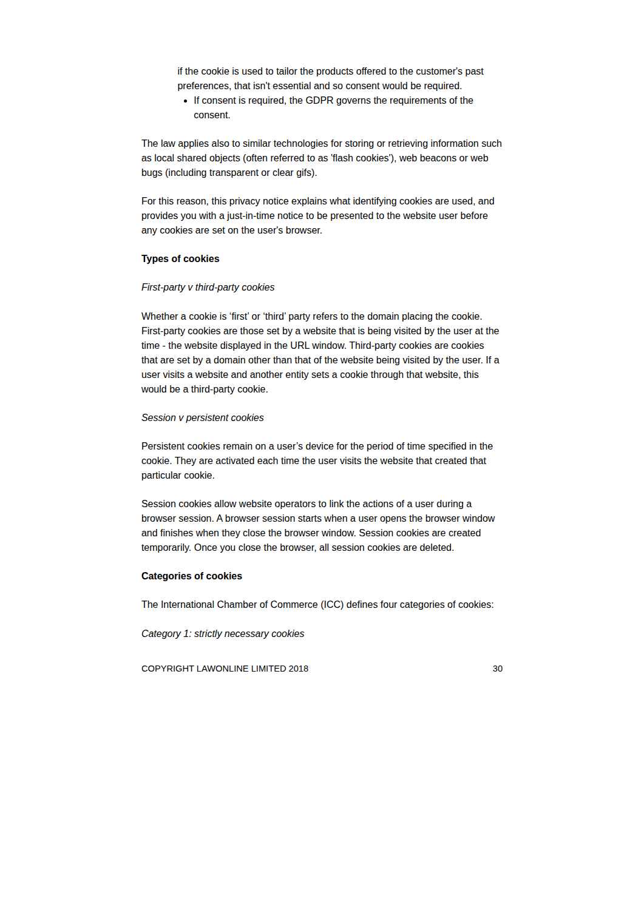if the cookie is used to tailor the products offered to the customer's past preferences, that isn't essential and so consent would be required.
If consent is required, the GDPR governs the requirements of the consent.
The law applies also to similar technologies for storing or retrieving information such as local shared objects (often referred to as 'flash cookies'), web beacons or web bugs (including transparent or clear gifs).
For this reason, this privacy notice explains what identifying cookies are used, and provides you with a just-in-time notice to be presented to the website user before any cookies are set on the user's browser.
Types of cookies
First-party v third-party cookies
Whether a cookie is ‘first’ or ‘third’ party refers to the domain placing the cookie. First-party cookies are those set by a website that is being visited by the user at the time - the website displayed in the URL window. Third-party cookies are cookies that are set by a domain other than that of the website being visited by the user. If a user visits a website and another entity sets a cookie through that website, this would be a third-party cookie.
Session v persistent cookies
Persistent cookies remain on a user’s device for the period of time specified in the cookie. They are activated each time the user visits the website that created that particular cookie.
Session cookies allow website operators to link the actions of a user during a browser session. A browser session starts when a user opens the browser window and finishes when they close the browser window. Session cookies are created temporarily. Once you close the browser, all session cookies are deleted.
Categories of cookies
The International Chamber of Commerce (ICC) defines four categories of cookies:
Category 1: strictly necessary cookies
COPYRIGHT LAWONLINE LIMITED 2018 30